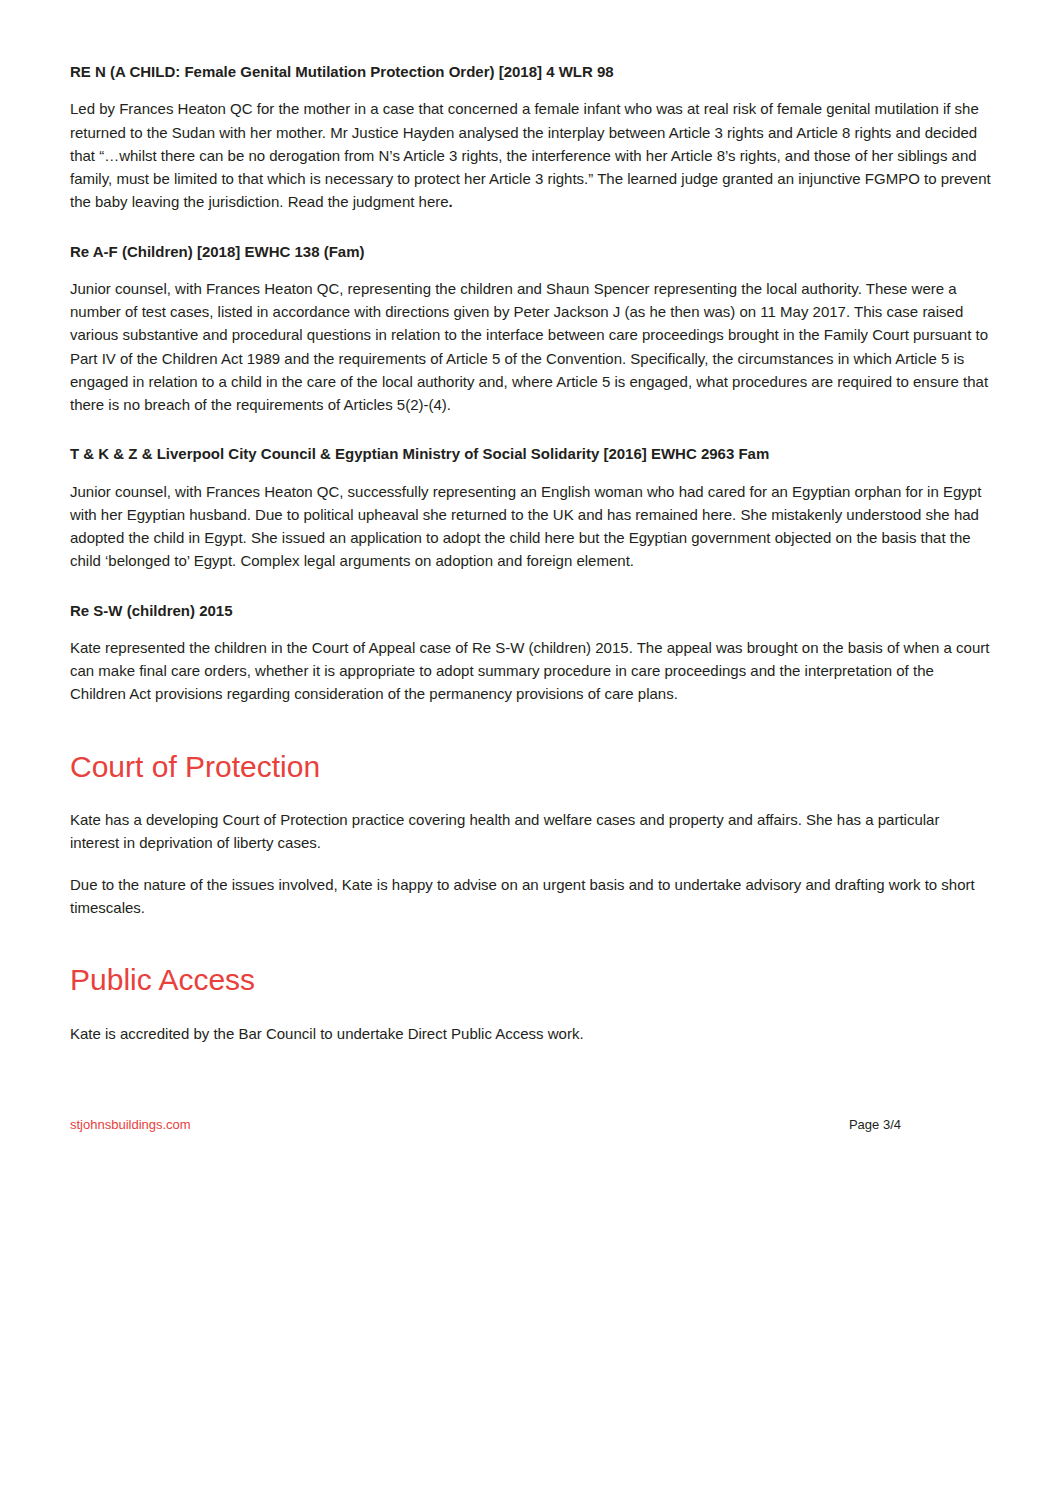RE N (A CHILD: Female Genital Mutilation Protection Order) [2018] 4 WLR 98
Led by Frances Heaton QC for the mother in a case that concerned a female infant who was at real risk of female genital mutilation if she returned to the Sudan with her mother. Mr Justice Hayden analysed the interplay between Article 3 rights and Article 8 rights and decided that “…whilst there can be no derogation from N’s Article 3 rights, the interference with her Article 8’s rights, and those of her siblings and family, must be limited to that which is necessary to protect her Article 3 rights.” The learned judge granted an injunctive FGMPO to prevent the baby leaving the jurisdiction. Read the judgment here.
Re A-F (Children) [2018] EWHC 138 (Fam)
Junior counsel, with Frances Heaton QC, representing the children and Shaun Spencer representing the local authority. These were a number of test cases, listed in accordance with directions given by Peter Jackson J (as he then was) on 11 May 2017. This case raised various substantive and procedural questions in relation to the interface between care proceedings brought in the Family Court pursuant to Part IV of the Children Act 1989 and the requirements of Article 5 of the Convention. Specifically, the circumstances in which Article 5 is engaged in relation to a child in the care of the local authority and, where Article 5 is engaged, what procedures are required to ensure that there is no breach of the requirements of Articles 5(2)-(4).
T & K & Z & Liverpool City Council & Egyptian Ministry of Social Solidarity [2016] EWHC 2963 Fam
Junior counsel, with Frances Heaton QC, successfully representing an English woman who had cared for an Egyptian orphan for in Egypt with her Egyptian husband. Due to political upheaval she returned to the UK and has remained here. She mistakenly understood she had adopted the child in Egypt. She issued an application to adopt the child here but the Egyptian government objected on the basis that the child ‘belonged to’ Egypt. Complex legal arguments on adoption and foreign element.
Re S-W (children) 2015
Kate represented the children in the Court of Appeal case of Re S-W (children) 2015. The appeal was brought on the basis of when a court can make final care orders, whether it is appropriate to adopt summary procedure in care proceedings and the interpretation of the Children Act provisions regarding consideration of the permanency provisions of care plans.
Court of Protection
Kate has a developing Court of Protection practice covering health and welfare cases and property and affairs. She has a particular interest in deprivation of liberty cases.
Due to the nature of the issues involved, Kate is happy to advise on an urgent basis and to undertake advisory and drafting work to short timescales.
Public Access
Kate is accredited by the Bar Council to undertake Direct Public Access work.
stjohnsbuildings.com Page 3/4